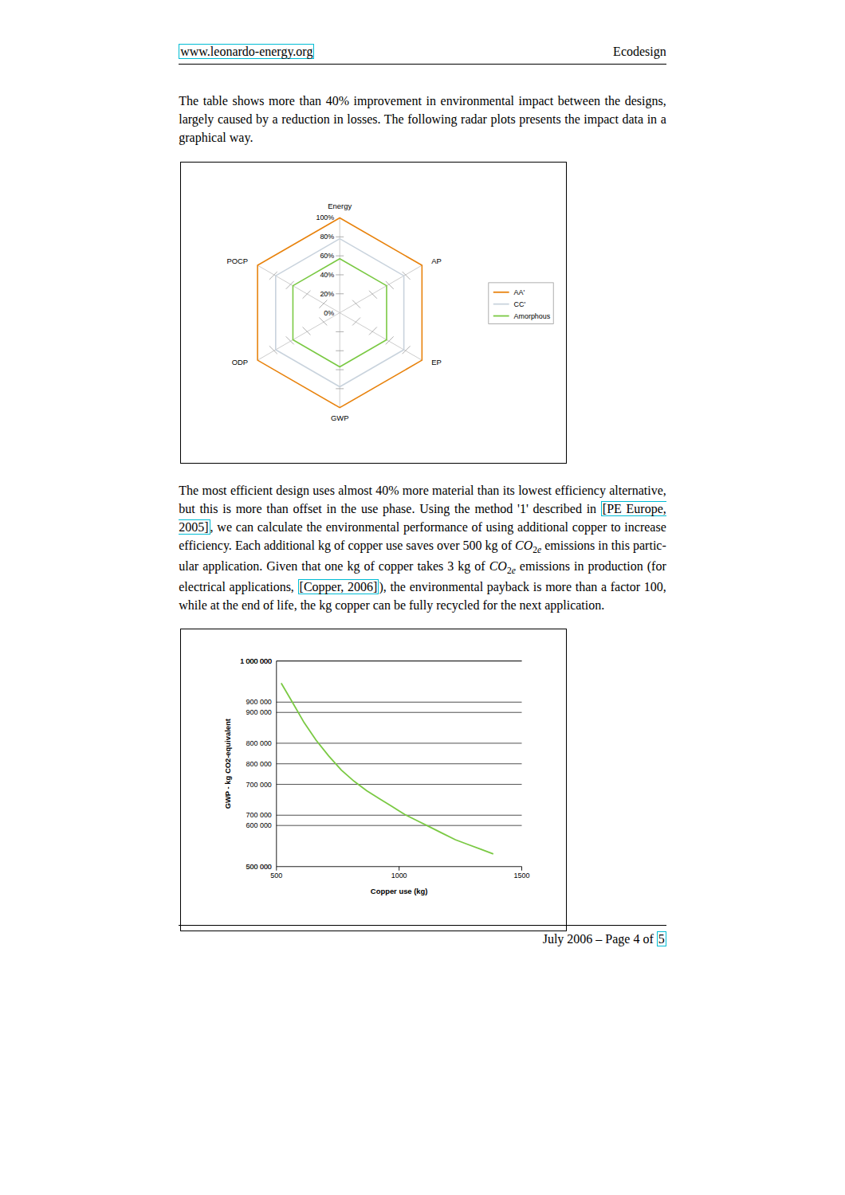www.leonardo-energy.org Ecodesign
The table shows more than 40% improvement in environmental impact between the designs, largely caused by a reduction in losses. The following radar plots presents the impact data in a graphical way.
Energy AP EP GWP ODP POCP 100% 80% 60% 40% 20% 0% AA' CC' Amorphous
The most efficient design uses almost 40% more material than its lowest efficiency alternative, but this is more than offset in the use phase. Using the method '1' described in [PE Europe, 2005], we can calculate the environmental performance of using additional copper to increase efficiency. Each additional kg of copper use saves over 500 kg of CO2e emissions in this particular application. Given that one kg of copper takes 3 kg of CO2e emissions in production (for electrical applications, [Copper, 2006]), the environmental payback is more than a factor 100, while at the end of life, the kg copper can be fully recycled for the next application.
1 000 000 900 000 800 000 700 000 600 000 600 000 1 000 000 900 000 800 000 700 000 600 000 500 000 500 1000 1500 Copper use (kg) GWP - kg CO2-equivalent
July 2006 – Page 4 of 5